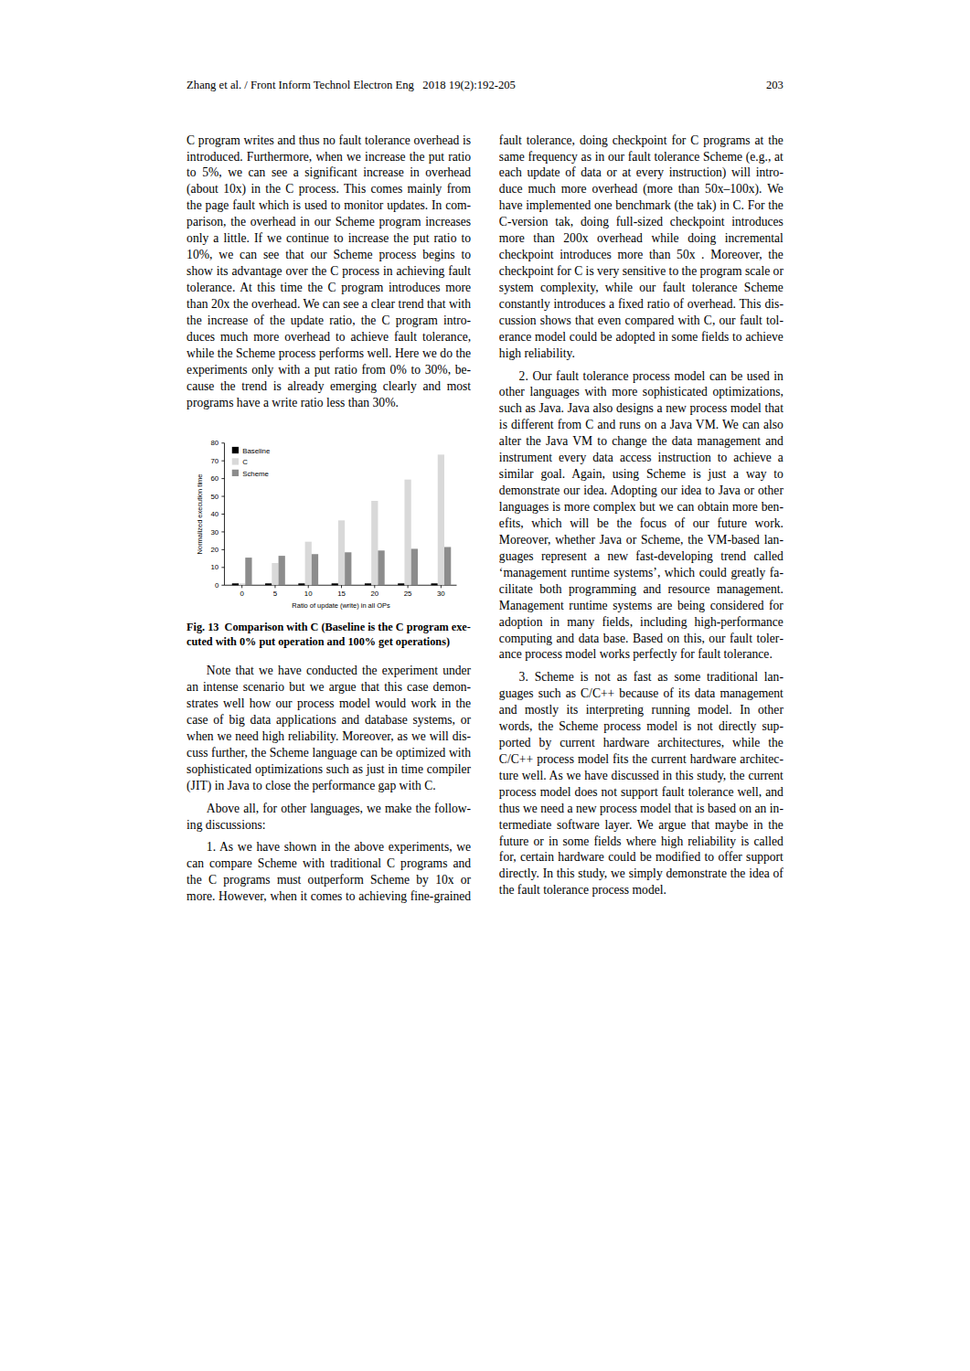Zhang et al. / Front Inform Technol Electron Eng 2018 19(2):192-205 203
C program writes and thus no fault tolerance overhead is introduced. Furthermore, when we increase the put ratio to 5%, we can see a significant increase in overhead (about 10x) in the C process. This comes mainly from the page fault which is used to monitor updates. In comparison, the overhead in our Scheme program increases only a little. If we continue to increase the put ratio to 10%, we can see that our Scheme process begins to show its advantage over the C process in achieving fault tolerance. At this time the C program introduces more than 20x the overhead. We can see a clear trend that with the increase of the update ratio, the C program introduces much more overhead to achieve fault tolerance, while the Scheme process performs well. Here we do the experiments only with a put ratio from 0% to 30%, because the trend is already emerging clearly and most programs have a write ratio less than 30%.
0 10 20 30 40 50 60 70 80 Normalized execution time Baseline C Scheme 0 5 10 15 20 25 30 Ratio of update (write) in all OPs
Fig. 13 Comparison with C (Baseline is the C program executed with 0% put operation and 100% get operations)
Note that we have conducted the experiment under an intense scenario but we argue that this case demonstrates well how our process model would work in the case of big data applications and database systems, or when we need high reliability. Moreover, as we will discuss further, the Scheme language can be optimized with sophisticated optimizations such as just in time compiler (JIT) in Java to close the performance gap with C.
Above all, for other languages, we make the following discussions:
1. As we have shown in the above experiments, we can compare Scheme with traditional C programs and the C programs must outperform Scheme by 10x or more. However, when it comes to achieving fine-grained fault tolerance, doing checkpoint for C programs at the same frequency as in our fault tolerance Scheme (e.g., at each update of data or at every instruction) will introduce much more overhead (more than 50x–100x). We have implemented one benchmark (the tak) in C. For the C-version tak, doing full-sized checkpoint introduces more than 200x overhead while doing incremental checkpoint introduces more than 50x . Moreover, the checkpoint for C is very sensitive to the program scale or system complexity, while our fault tolerance Scheme constantly introduces a fixed ratio of overhead. This discussion shows that even compared with C, our fault tolerance model could be adopted in some fields to achieve high reliability.
2. Our fault tolerance process model can be used in other languages with more sophisticated optimizations, such as Java. Java also designs a new process model that is different from C and runs on a Java VM. We can also alter the Java VM to change the data management and instrument every data access instruction to achieve a similar goal. Again, using Scheme is just a way to demonstrate our idea. Adopting our idea to Java or other languages is more complex but we can obtain more benefits, which will be the focus of our future work. Moreover, whether Java or Scheme, the VM-based languages represent a new fast-developing trend called ‘management runtime systems’, which could greatly facilitate both programming and resource management. Management runtime systems are being considered for adoption in many fields, including high-performance computing and data base. Based on this, our fault tolerance process model works perfectly for fault tolerance.
3. Scheme is not as fast as some traditional languages such as C/C++ because of its data management and mostly its interpreting running model. In other words, the Scheme process model is not directly supported by current hardware architectures, while the C/C++ process model fits the current hardware architecture well. As we have discussed in this study, the current process model does not support fault tolerance well, and thus we need a new process model that is based on an intermediate software layer. We argue that maybe in the future or in some fields where high reliability is called for, certain hardware could be modified to offer support directly. In this study, we simply demonstrate the idea of the fault tolerance process model.